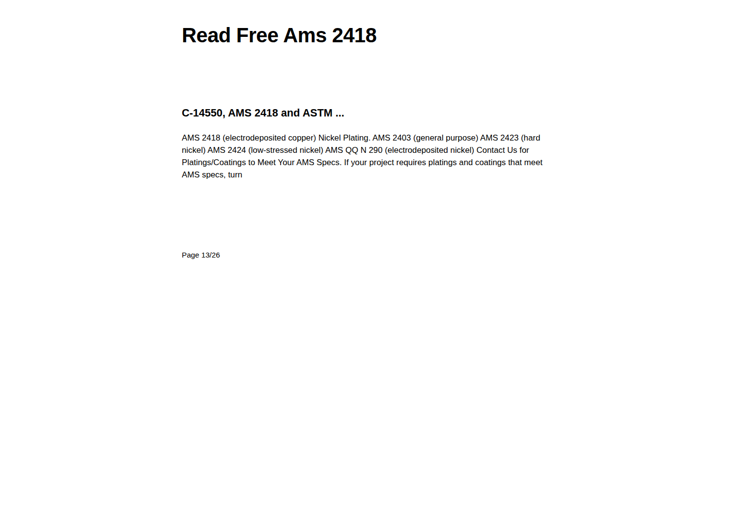Read Free Ams 2418
C-14550, AMS 2418 and ASTM ...
AMS 2418 (electrodeposited copper) Nickel Plating. AMS 2403 (general purpose) AMS 2423 (hard nickel) AMS 2424 (low-stressed nickel) AMS QQ N 290 (electrodeposited nickel) Contact Us for Platings/Coatings to Meet Your AMS Specs. If your project requires platings and coatings that meet AMS specs, turn
Page 13/26